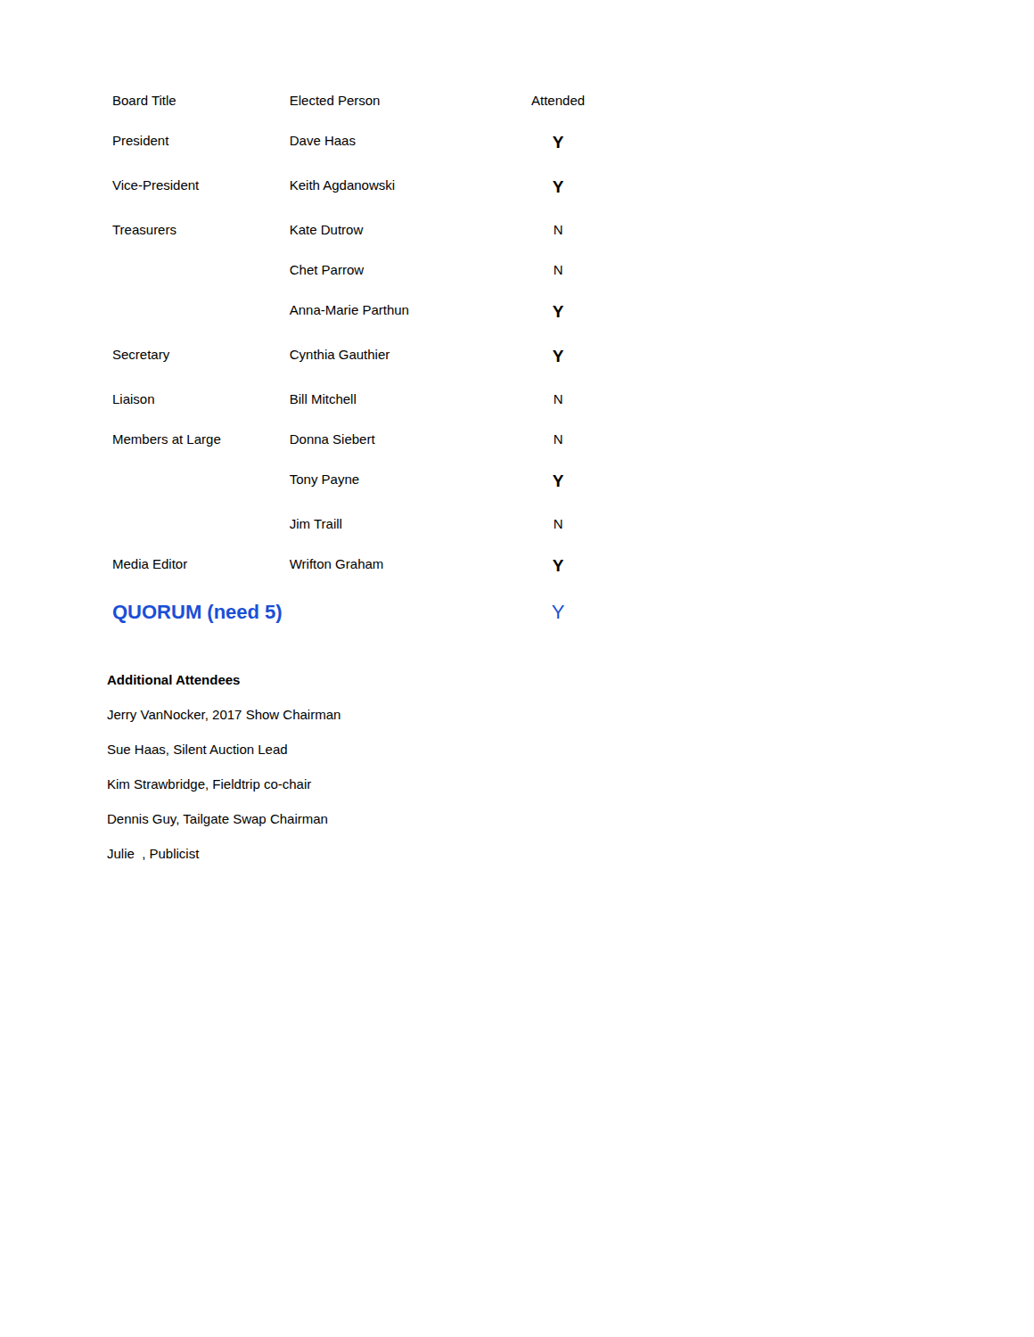| Board Title | Elected Person | Attended |
| President | Dave Haas | Y |
| Vice-President | Keith Agdanowski | Y |
| Treasurers | Kate Dutrow | N |
| | Chet Parrow | N |
| | Anna-Marie Parthun | Y |
| Secretary | Cynthia Gauthier | Y |
| Liaison | Bill Mitchell | N |
| Members at Large | Donna Siebert | N |
| | Tony Payne | Y |
| | Jim Traill | N |
| Media Editor | Wrifton Graham | Y |
| QUORUM (need 5) | Y |
Additional Attendees
Jerry VanNocker, 2017 Show Chairman
Sue Haas, Silent Auction Lead
Kim Strawbridge, Fieldtrip co-chair
Dennis Guy, Tailgate Swap Chairman
Julie , Publicist